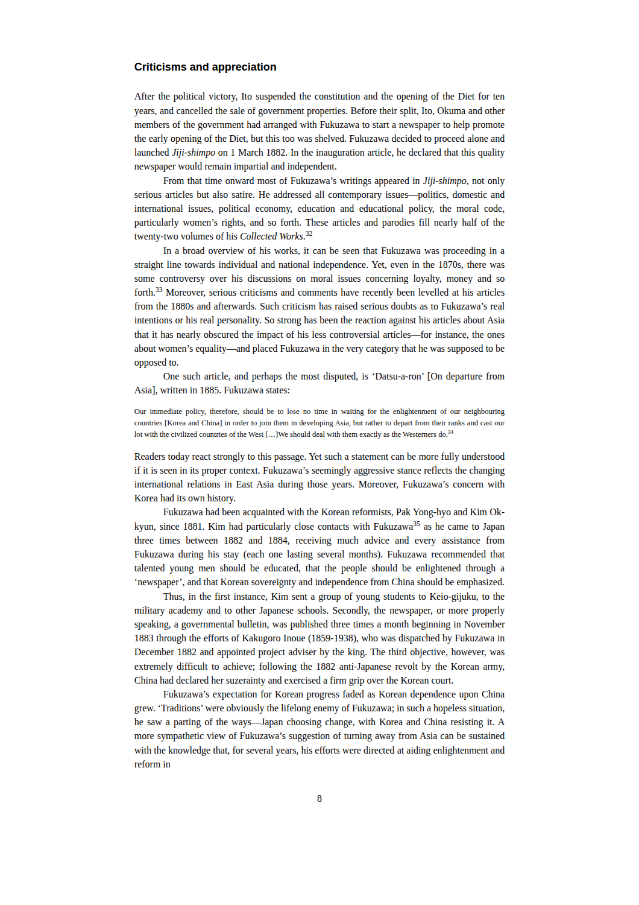Criticisms and appreciation
After the political victory, Ito suspended the constitution and the opening of the Diet for ten years, and cancelled the sale of government properties. Before their split, Ito, Okuma and other members of the government had arranged with Fukuzawa to start a newspaper to help promote the early opening of the Diet, but this too was shelved. Fukuzawa decided to proceed alone and launched Jiji-shimpo on 1 March 1882. In the inauguration article, he declared that this quality newspaper would remain impartial and independent.
From that time onward most of Fukuzawa’s writings appeared in Jiji-shimpo, not only serious articles but also satire. He addressed all contemporary issues—politics, domestic and international issues, political economy, education and educational policy, the moral code, particularly women’s rights, and so forth. These articles and parodies fill nearly half of the twenty-two volumes of his Collected Works.32
In a broad overview of his works, it can be seen that Fukuzawa was proceeding in a straight line towards individual and national independence. Yet, even in the 1870s, there was some controversy over his discussions on moral issues concerning loyalty, money and so forth.33 Moreover, serious criticisms and comments have recently been levelled at his articles from the 1880s and afterwards. Such criticism has raised serious doubts as to Fukuzawa’s real intentions or his real personality. So strong has been the reaction against his articles about Asia that it has nearly obscured the impact of his less controversial articles—for instance, the ones about women’s equality—and placed Fukuzawa in the very category that he was supposed to be opposed to.
One such article, and perhaps the most disputed, is ‘Datsu-a-ron’ [On departure from Asia], written in 1885. Fukuzawa states:
Our immediate policy, therefore, should be to lose no time in waiting for the enlightenment of our neighbouring countries [Korea and China] in order to join them in developing Asia, but rather to depart from their ranks and cast our lot with the civilized countries of the West […]We should deal with them exactly as the Westerners do.34
Readers today react strongly to this passage. Yet such a statement can be more fully understood if it is seen in its proper context. Fukuzawa’s seemingly aggressive stance reflects the changing international relations in East Asia during those years. Moreover, Fukuzawa’s concern with Korea had its own history.
Fukuzawa had been acquainted with the Korean reformists, Pak Yong-hyo and Kim Ok-kyun, since 1881. Kim had particularly close contacts with Fukuzawa35 as he came to Japan three times between 1882 and 1884, receiving much advice and every assistance from Fukuzawa during his stay (each one lasting several months). Fukuzawa recommended that talented young men should be educated, that the people should be enlightened through a ‘newspaper’, and that Korean sovereignty and independence from China should be emphasized.
Thus, in the first instance, Kim sent a group of young students to Keio-gijuku, to the military academy and to other Japanese schools. Secondly, the newspaper, or more properly speaking, a governmental bulletin, was published three times a month beginning in November 1883 through the efforts of Kakugoro Inoue (1859-1938), who was dispatched by Fukuzawa in December 1882 and appointed project adviser by the king. The third objective, however, was extremely difficult to achieve; following the 1882 anti-Japanese revolt by the Korean army, China had declared her suzerainty and exercised a firm grip over the Korean court.
Fukuzawa’s expectation for Korean progress faded as Korean dependence upon China grew. ‘Traditions’ were obviously the lifelong enemy of Fukuzawa; in such a hopeless situation, he saw a parting of the ways—Japan choosing change, with Korea and China resisting it. A more sympathetic view of Fukuzawa’s suggestion of turning away from Asia can be sustained with the knowledge that, for several years, his efforts were directed at aiding enlightenment and reform in
8